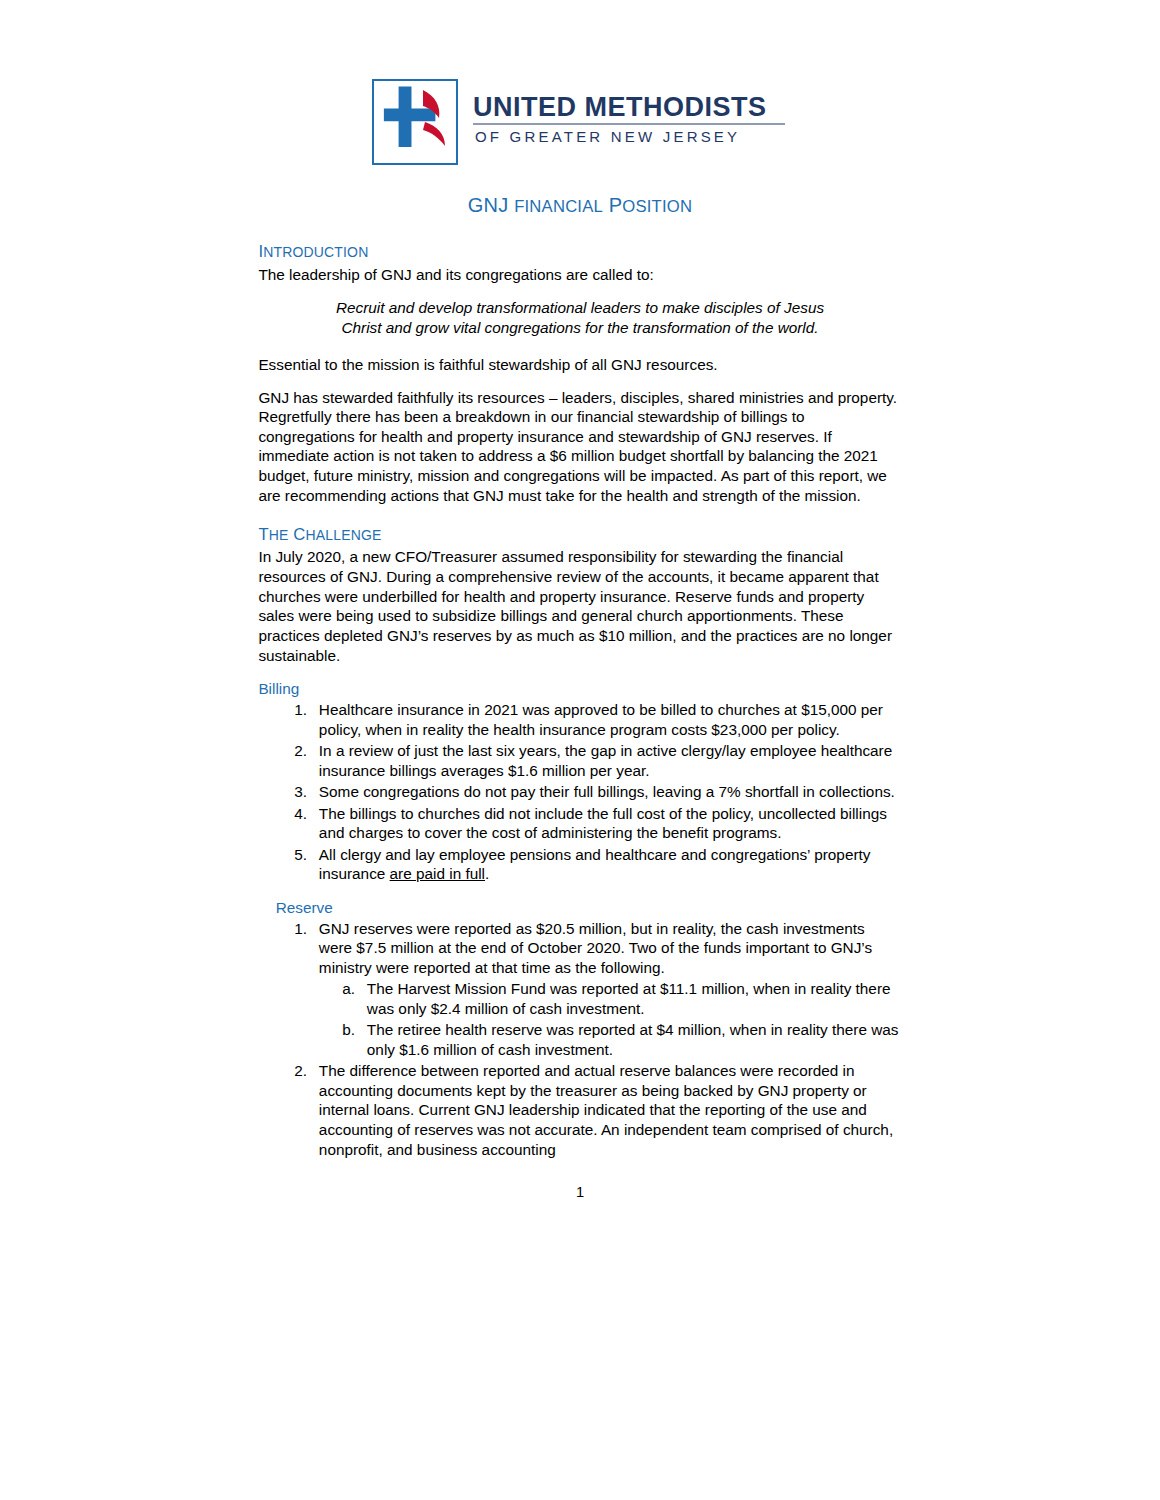UNITED METHODISTS OF GREATER NEW JERSEY
GNJ FINANCIAL POSITION
INTRODUCTION
The leadership of GNJ and its congregations are called to:
Recruit and develop transformational leaders to make disciples of Jesus
Christ and grow vital congregations for the transformation of the world.
Essential to the mission is faithful stewardship of all GNJ resources.
GNJ has stewarded faithfully its resources – leaders, disciples, shared ministries and property. Regretfully there has been a breakdown in our financial stewardship of billings to congregations for health and property insurance and stewardship of GNJ reserves. If immediate action is not taken to address a $6 million budget shortfall by balancing the 2021 budget, future ministry, mission and congregations will be impacted. As part of this report, we are recommending actions that GNJ must take for the health and strength of the mission.
THE CHALLENGE
In July 2020, a new CFO/Treasurer assumed responsibility for stewarding the financial resources of GNJ. During a comprehensive review of the accounts, it became apparent that churches were underbilled for health and property insurance. Reserve funds and property sales were being used to subsidize billings and general church apportionments. These practices depleted GNJ’s reserves by as much as $10 million, and the practices are no longer sustainable.
Billing
Healthcare insurance in 2021 was approved to be billed to churches at $15,000 per policy, when in reality the health insurance program costs $23,000 per policy.
In a review of just the last six years, the gap in active clergy/lay employee healthcare insurance billings averages $1.6 million per year.
Some congregations do not pay their full billings, leaving a 7% shortfall in collections.
The billings to churches did not include the full cost of the policy, uncollected billings and charges to cover the cost of administering the benefit programs.
All clergy and lay employee pensions and healthcare and congregations’ property insurance are paid in full.
Reserve
GNJ reserves were reported as $20.5 million, but in reality, the cash investments were $7.5 million at the end of October 2020. Two of the funds important to GNJ’s ministry were reported at that time as the following.
The Harvest Mission Fund was reported at $11.1 million, when in reality there was only $2.4 million of cash investment.
The retiree health reserve was reported at $4 million, when in reality there was only $1.6 million of cash investment.
The difference between reported and actual reserve balances were recorded in accounting documents kept by the treasurer as being backed by GNJ property or internal loans. Current GNJ leadership indicated that the reporting of the use and accounting of reserves was not accurate. An independent team comprised of church, nonprofit, and business accounting
1